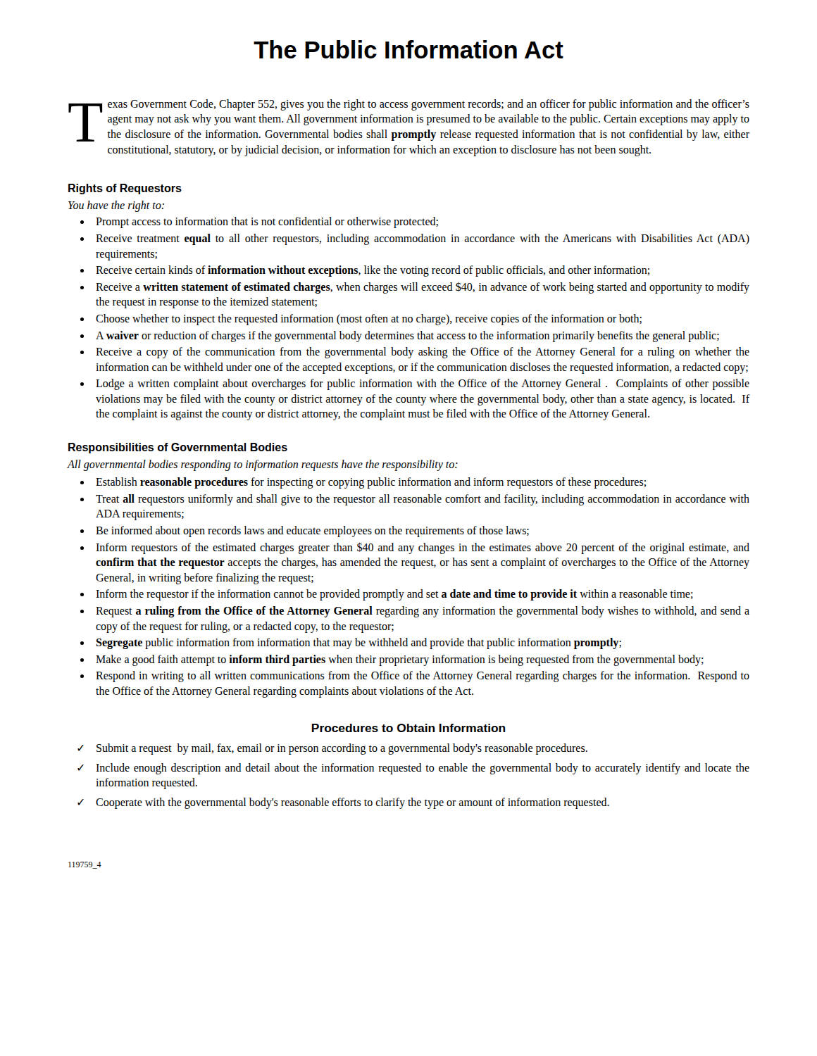The Public Information Act
Texas Government Code, Chapter 552, gives you the right to access government records; and an officer for public information and the officer’s agent may not ask why you want them. All government information is presumed to be available to the public. Certain exceptions may apply to the disclosure of the information. Governmental bodies shall promptly release requested information that is not confidential by law, either constitutional, statutory, or by judicial decision, or information for which an exception to disclosure has not been sought.
Rights of Requestors
You have the right to:
Prompt access to information that is not confidential or otherwise protected;
Receive treatment equal to all other requestors, including accommodation in accordance with the Americans with Disabilities Act (ADA) requirements;
Receive certain kinds of information without exceptions, like the voting record of public officials, and other information;
Receive a written statement of estimated charges, when charges will exceed $40, in advance of work being started and opportunity to modify the request in response to the itemized statement;
Choose whether to inspect the requested information (most often at no charge), receive copies of the information or both;
A waiver or reduction of charges if the governmental body determines that access to the information primarily benefits the general public;
Receive a copy of the communication from the governmental body asking the Office of the Attorney General for a ruling on whether the information can be withheld under one of the accepted exceptions, or if the communication discloses the requested information, a redacted copy;
Lodge a written complaint about overcharges for public information with the Office of the Attorney General . Complaints of other possible violations may be filed with the county or district attorney of the county where the governmental body, other than a state agency, is located. If the complaint is against the county or district attorney, the complaint must be filed with the Office of the Attorney General.
Responsibilities of Governmental Bodies
All governmental bodies responding to information requests have the responsibility to:
Establish reasonable procedures for inspecting or copying public information and inform requestors of these procedures;
Treat all requestors uniformly and shall give to the requestor all reasonable comfort and facility, including accommodation in accordance with ADA requirements;
Be informed about open records laws and educate employees on the requirements of those laws;
Inform requestors of the estimated charges greater than $40 and any changes in the estimates above 20 percent of the original estimate, and confirm that the requestor accepts the charges, has amended the request, or has sent a complaint of overcharges to the Office of the Attorney General, in writing before finalizing the request;
Inform the requestor if the information cannot be provided promptly and set a date and time to provide it within a reasonable time;
Request a ruling from the Office of the Attorney General regarding any information the governmental body wishes to withhold, and send a copy of the request for ruling, or a redacted copy, to the requestor;
Segregate public information from information that may be withheld and provide that public information promptly;
Make a good faith attempt to inform third parties when their proprietary information is being requested from the governmental body;
Respond in writing to all written communications from the Office of the Attorney General regarding charges for the information. Respond to the Office of the Attorney General regarding complaints about violations of the Act.
Procedures to Obtain Information
Submit a request by mail, fax, email or in person according to a governmental body's reasonable procedures.
Include enough description and detail about the information requested to enable the governmental body to accurately identify and locate the information requested.
Cooperate with the governmental body's reasonable efforts to clarify the type or amount of information requested.
119759_4